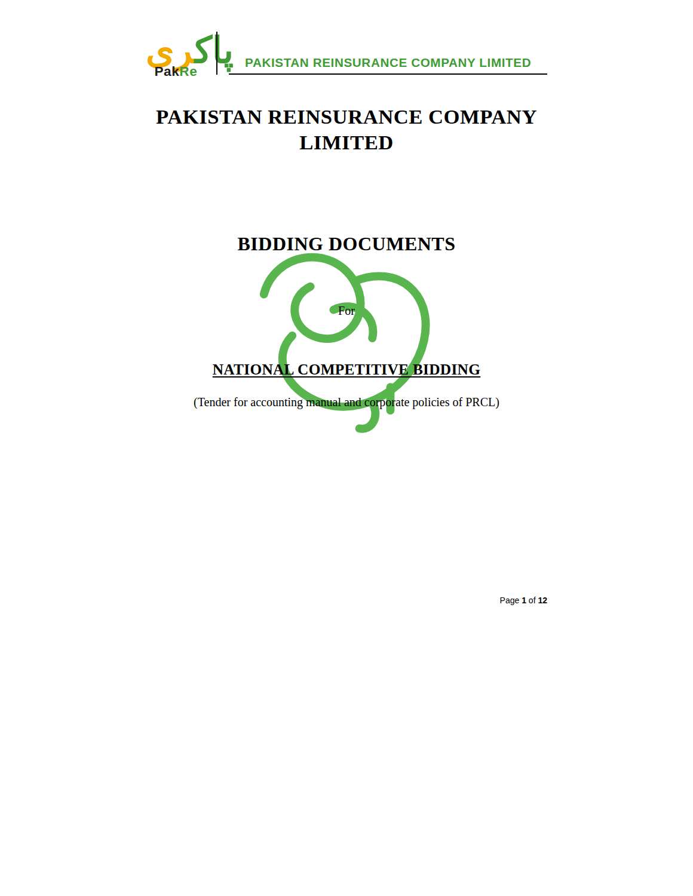پاکری PakRe
PAKISTAN REINSURANCE COMPANY LIMITED
PAKISTAN REINSURANCE COMPANY
LIMITED
BIDDING DOCUMENTS
For
NATIONAL COMPETITIVE BIDDING
(Tender for accounting manual and corporate policies of PRCL)
Page 1 of 12